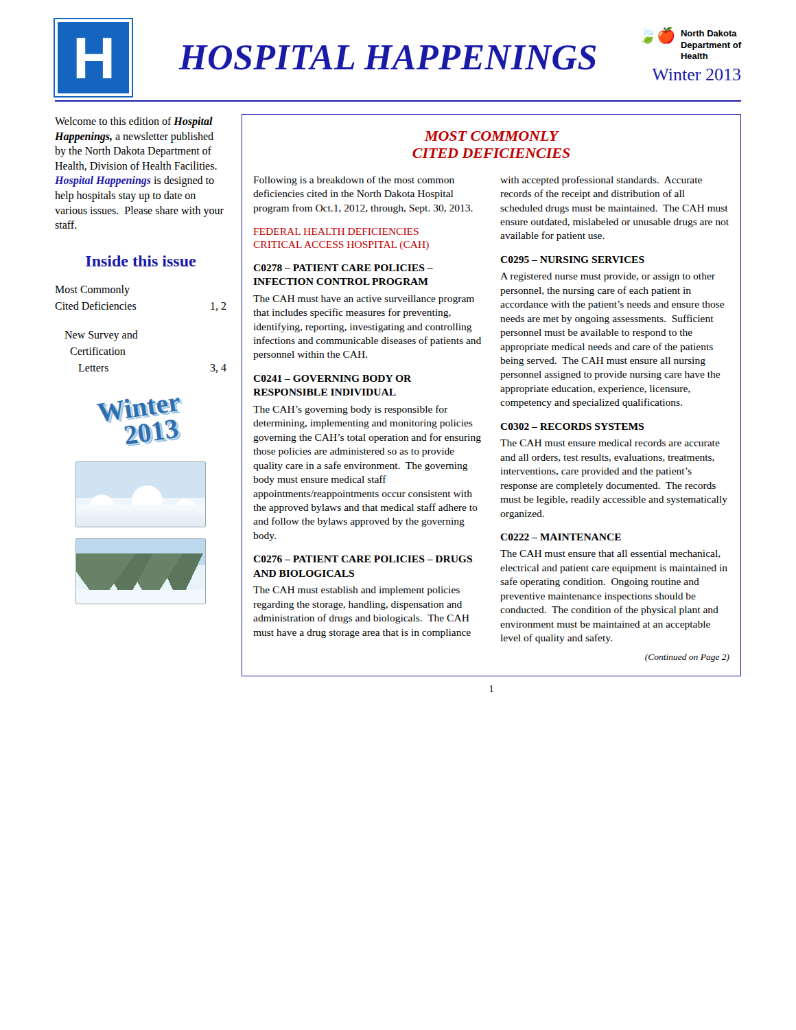H
HOSPITAL HAPPENINGS
🍃🍎 North Dakota
Department of
Health
Winter 2013
Welcome to this edition of Hospital Happenings, a newsletter published by the North Dakota Department of Health, Division of Health Facilities. Hospital Happenings is designed to help hospitals stay up to date on various issues. Please share with your staff.
Inside this issue
Most Commonly
Cited Deficiencies
1, 2
New Survey and
Certification
Letters
3, 4
Winter2013
MOST COMMONLY
CITED DEFICIENCIES
Following is a breakdown of the most common deficiencies cited in the North Dakota Hospital program from Oct.1, 2012, through, Sept. 30, 2013.
FEDERAL HEALTH DEFICIENCIES
CRITICAL ACCESS HOSPITAL (CAH)
C0278 – Patient Care Policies – Infection Control Program
The CAH must have an active surveillance program that includes specific measures for preventing, identifying, reporting, investigating and controlling infections and communicable diseases of patients and personnel within the CAH.
C0241 – Governing Body or Responsible Individual
The CAH’s governing body is responsible for determining, implementing and monitoring policies governing the CAH’s total operation and for ensuring those policies are administered so as to provide quality care in a safe environment. The governing body must ensure medical staff appointments/reappointments occur consistent with the approved bylaws and that medical staff adhere to and follow the bylaws approved by the governing body.
C0276 – Patient Care Policies – Drugs and Biologicals
The CAH must establish and implement policies regarding the storage, handling, dispensation and administration of drugs and biologicals. The CAH must have a drug storage area that is in compliance with accepted professional standards. Accurate records of the receipt and distribution of all scheduled drugs must be maintained. The CAH must ensure outdated, mislabeled or unusable drugs are not available for patient use.
C0295 – Nursing Services
A registered nurse must provide, or assign to other personnel, the nursing care of each patient in accordance with the patient’s needs and ensure those needs are met by ongoing assessments. Sufficient personnel must be available to respond to the appropriate medical needs and care of the patients being served. The CAH must ensure all nursing personnel assigned to provide nursing care have the appropriate education, experience, licensure, competency and specialized qualifications.
C0302 – Records Systems
The CAH must ensure medical records are accurate and all orders, test results, evaluations, treatments, interventions, care provided and the patient’s response are completely documented. The records must be legible, readily accessible and systematically organized.
C0222 – Maintenance
The CAH must ensure that all essential mechanical, electrical and patient care equipment is maintained in safe operating condition. Ongoing routine and preventive maintenance inspections should be conducted. The condition of the physical plant and environment must be maintained at an acceptable level of quality and safety.
(Continued on Page 2)
1